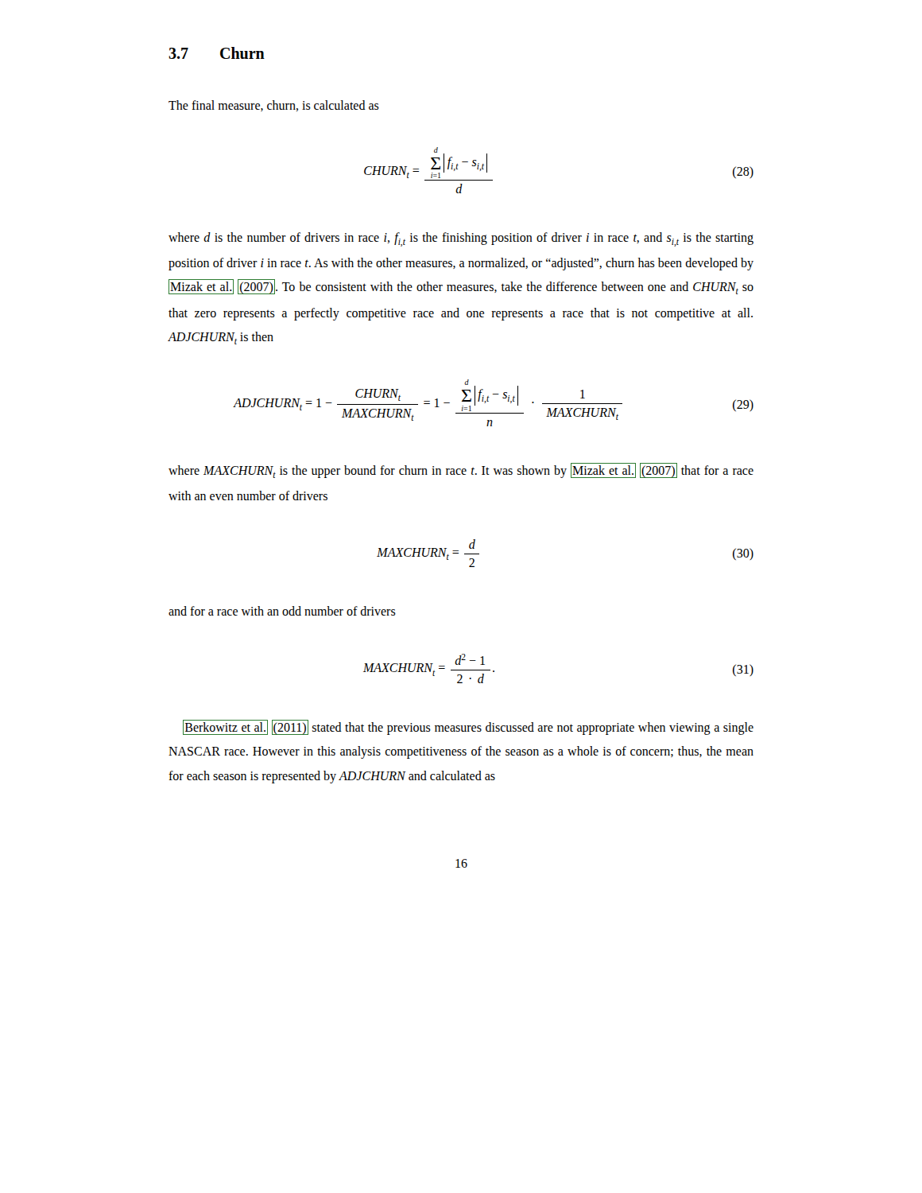3.7 Churn
The final measure, churn, is calculated as
CHURNt = dΣi=1 fi,t − si,t d
(28)
where d is the number of drivers in race i, fi,t is the finishing position of driver i in race t, and si,t is the starting position of driver i in race t. As with the other measures, a normalized, or “adjusted”, churn has been developed by Mizak et al. (2007). To be consistent with the other measures, take the difference between one and CHURNt so that zero represents a perfectly competitive race and one represents a race that is not competitive at all. ADJCHURNt is then
ADJCHURNt = 1 − CHURNt MAXCHURNt = 1 − dΣi=1 fi,t − si,t n · 1 MAXCHURNt
(29)
where MAXCHURNt is the upper bound for churn in race t. It was shown by Mizak et al. (2007) that for a race with an even number of drivers
MAXCHURNt = d 2
(30)
and for a race with an odd number of drivers
MAXCHURNt = d2 − 1 2 · d .
(31)
Berkowitz et al. (2011) stated that the previous measures discussed are not appropriate when viewing a single NASCAR race. However in this analysis competitiveness of the season as a whole is of concern; thus, the mean for each season is represented by ADJCHURN and calculated as
16